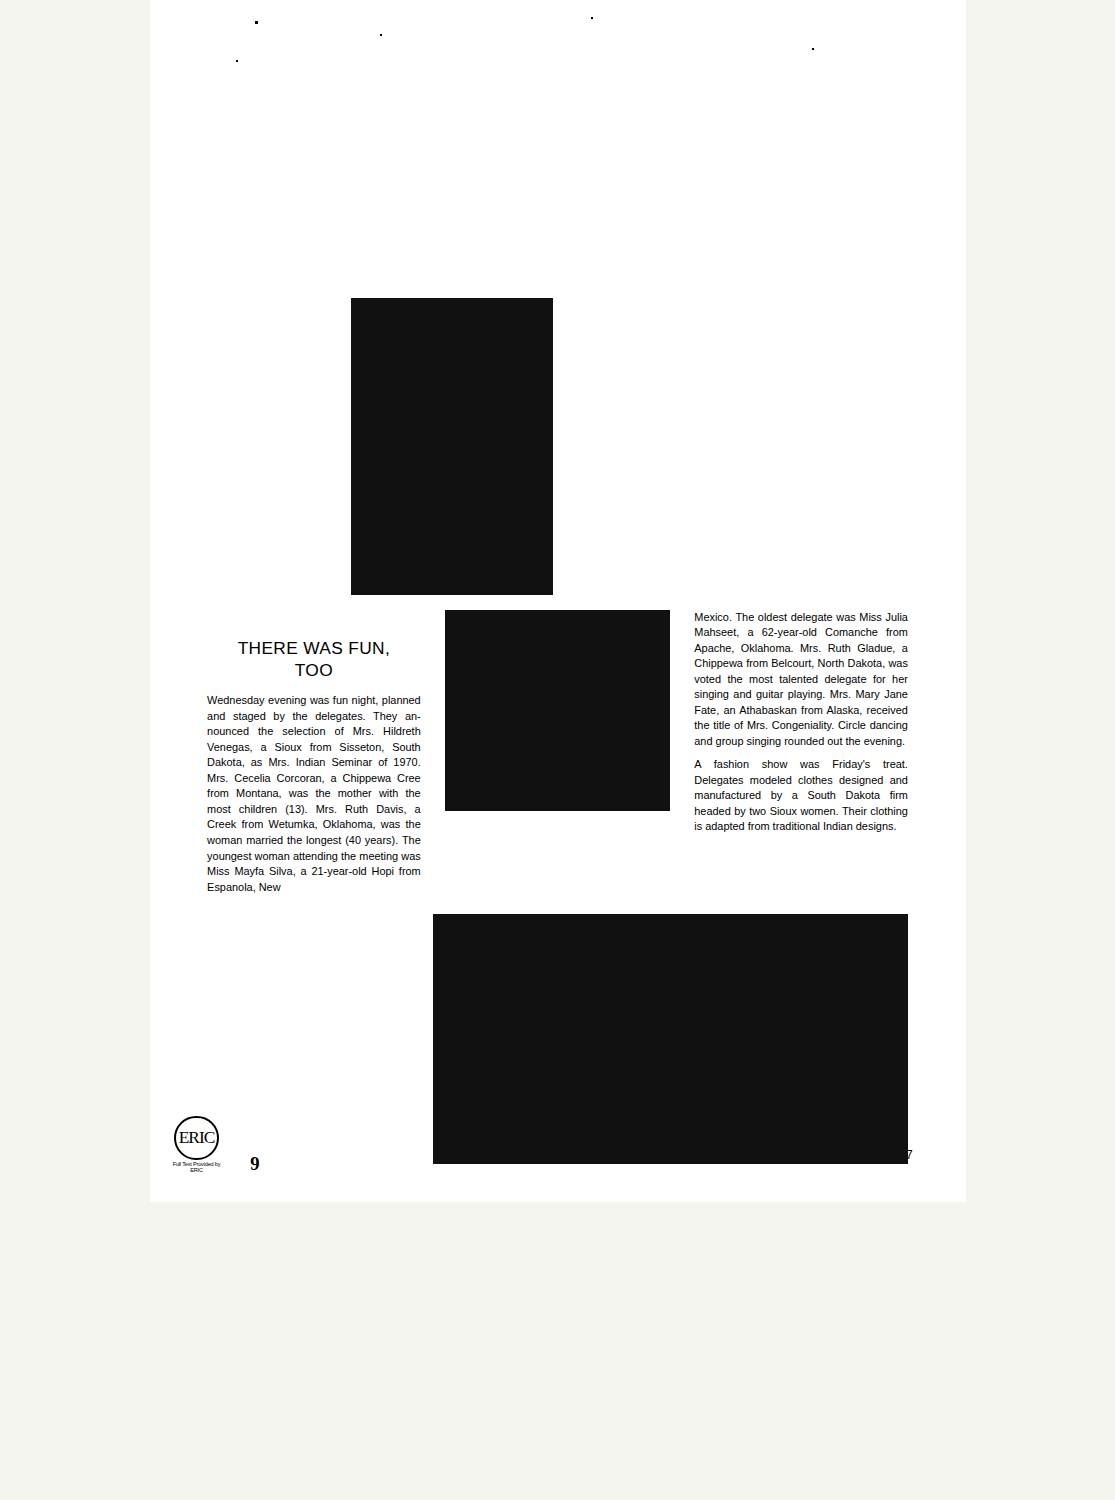THERE WAS FUN,
TOO
Wednesday evening was fun night, planned and staged by the delegates. They announced the selection of Mrs. Hildreth Venegas, a Sioux from Sisseton, South Dakota, as Mrs. Indian Seminar of 1970. Mrs. Cecelia Corcoran, a Chippewa Cree from Montana, was the mother with the most children (13). Mrs. Ruth Davis, a Creek from Wetumka, Oklahoma, was the woman married the longest (40 years). The youngest woman attending the meeting was Miss Mayfa Silva, a 21-year-old Hopi from Espanola, New
Mexico. The oldest delegate was Miss Julia Mahseet, a 62-year-old Comanche from Apache, Oklahoma. Mrs. Ruth Gladue, a Chippewa from Belcourt, North Dakota, was voted the most talented delegate for her singing and guitar playing. Mrs. Mary Jane Fate, an Athabaskan from Alaska, received the title of Mrs. Congeniality. Circle dancing and group singing rounded out the evening.
A fashion show was Friday's treat. Delegates modeled clothes designed and manufactured by a South Dakota firm headed by two Sioux women. Their clothing is adapted from traditional Indian designs.
7
ERIC
Full Text Provided by ERIC
9